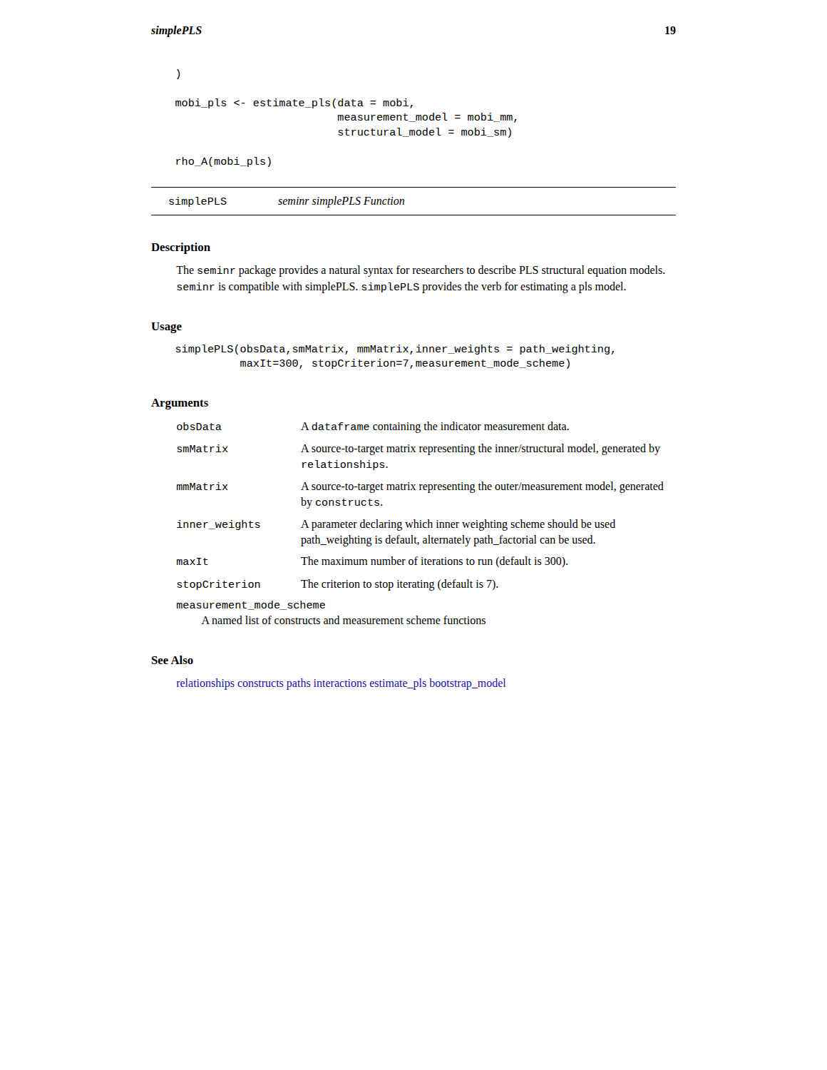simplePLS 19
)

mobi_pls <- estimate_pls(data = mobi,
                         measurement_model = mobi_mm,
                         structural_model = mobi_sm)

rho_A(mobi_pls)
simplePLS seminr simplePLS Function
Description
The seminr package provides a natural syntax for researchers to describe PLS structural equation models. seminr is compatible with simplePLS. simplePLS provides the verb for estimating a pls model.
Usage
simplePLS(obsData,smMatrix, mmMatrix,inner_weights = path_weighting,
          maxIt=300, stopCriterion=7,measurement_mode_scheme)
Arguments
obsData
A dataframe containing the indicator measurement data.
smMatrix
A source-to-target matrix representing the inner/structural model, generated by relationships.
mmMatrix
A source-to-target matrix representing the outer/measurement model, generated by constructs.
inner_weights
A parameter declaring which inner weighting scheme should be used path_weighting is default, alternately path_factorial can be used.
maxIt
The maximum number of iterations to run (default is 300).
stopCriterion
The criterion to stop iterating (default is 7).
measurement_mode_scheme
A named list of constructs and measurement scheme functions
See Also
relationships constructs paths interactions estimate_pls bootstrap_model